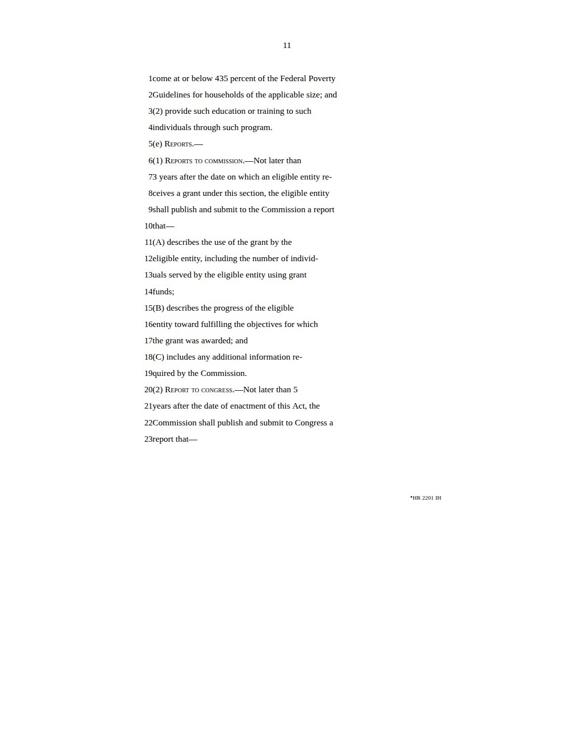11
| 1 | come at or below 435 percent of the Federal Poverty |
| 2 | Guidelines for households of the applicable size; and |
| 3 | (2) provide such education or training to such |
| 4 | individuals through such program. |
| 5 | (e) Reports .— |
| 6 | (1) Reports to commission .—Not later than |
| 7 | 3 years after the date on which an eligible entity re- |
| 8 | ceives a grant under this section, the eligible entity |
| 9 | shall publish and submit to the Commission a report |
| 10 | that— |
| 11 | (A) describes the use of the grant by the |
| 12 | eligible entity, including the number of individ- |
| 13 | uals served by the eligible entity using grant |
| 14 | funds; |
| 15 | (B) describes the progress of the eligible |
| 16 | entity toward fulfilling the objectives for which |
| 17 | the grant was awarded; and |
| 18 | (C) includes any additional information re- |
| 19 | quired by the Commission. |
| 20 | (2) Report to congress .—Not later than 5 |
| 21 | years after the date of enactment of this Act, the |
| 22 | Commission shall publish and submit to Congress a |
| 23 | report that— |
•HR 2201 IH